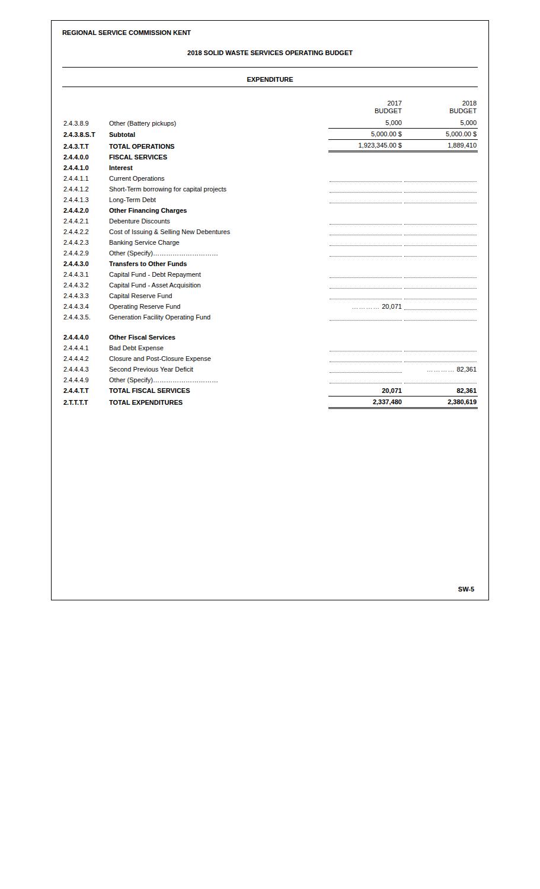REGIONAL SERVICE COMMISSION KENT
2018 SOLID WASTE SERVICES OPERATING BUDGET
EXPENDITURE
| | | 2017 BUDGET | 2018 BUDGET |
| 2.4.3.8.9 | Other (Battery pickups) | 5,000 | 5,000 |
| 2.4.3.8.S.T | Subtotal | 5,000.00 $ | 5,000.00 $ |
| 2.4.3.T.T | TOTAL OPERATIONS | 1,923,345.00 $ | 1,889,410 |
| 2.4.4.0.0 | FISCAL SERVICES | | |
| 2.4.4.1.0 | Interest | | |
| 2.4.4.1.1 | Current Operations | | |
| 2.4.4.1.2 | Short-Term borrowing for capital projects | | |
| 2.4.4.1.3 | Long-Term Debt | | |
| 2.4.4.2.0 | Other Financing Charges | | |
| 2.4.4.2.1 | Debenture Discounts | | |
| 2.4.4.2.2 | Cost of Issuing & Selling New Debentures | | |
| 2.4.4.2.3 | Banking Service Charge | | |
| 2.4.4.2.9 | Other (Specify)………………………… | | |
| 2.4.4.3.0 | Transfers to Other Funds | | |
| 2.4.4.3.1 | Capital Fund - Debt Repayment | | |
| 2.4.4.3.2 | Capital Fund - Asset Acquisition | | |
| 2.4.4.3.3 | Capital Reserve Fund | | |
| 2.4.4.3.4 | Operating Reserve Fund | ………… 20,071 | |
| 2.4.4.3.5. | Generation Facility Operating Fund | | |
| 2.4.4.4.0 | Other Fiscal Services | | |
| 2.4.4.4.1 | Bad Debt Expense | | |
| 2.4.4.4.2 | Closure and Post-Closure Expense | | |
| 2.4.4.4.3 | Second Previous Year Deficit | | ………… 82,361 |
| 2.4.4.4.9 | Other (Specify)………………………… | | |
| 2.4.4.T.T | TOTAL FISCAL SERVICES | 20,071 | 82,361 |
| 2.T.T.T.T | TOTAL EXPENDITURES | 2,337,480 | 2,380,619 |
SW-5